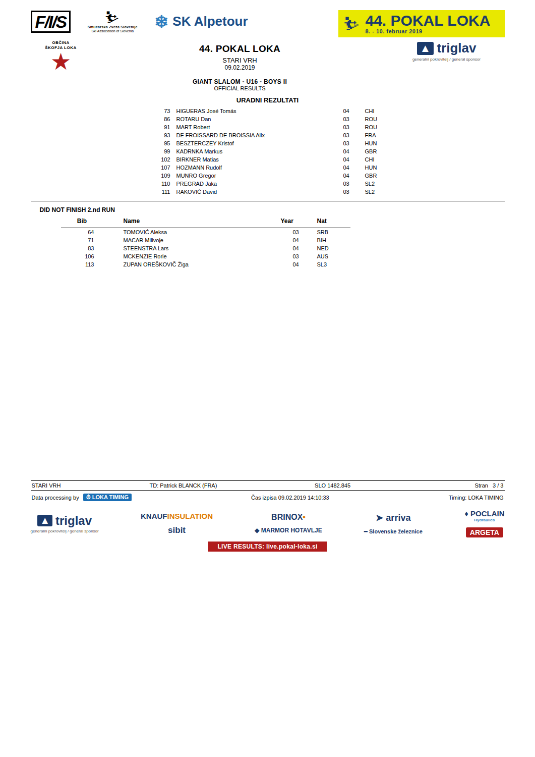F/I/S
⛷
Smučarska Zveza Slovenije
Ski Association of Slovenia
❄ SK Alpetour
⛷
44. POKAL LOKA
8. - 10. februar 2019
OBČINA
ŠKOFJA LOKA
★
44. POKAL LOKA
STARI VRH
09.02.2019
GIANT SLALOM - U16 - BOYS II
OFFICIAL RESULTS
▲triglav
generalni pokrovitelj / general sponsor
URADNI REZULTATI
| 73 | HIGUERAS José Tomás | 04 | CHI |
| 86 | ROTARU Dan | 03 | ROU |
| 91 | MART Robert | 03 | ROU |
| 93 | DE FROISSARD DE BROISSIA Alix | 03 | FRA |
| 95 | BESZTERCZEY Kristof | 03 | HUN |
| 99 | KADRNKA Markus | 04 | GBR |
| 102 | BIRKNER Matias | 04 | CHI |
| 107 | HOZMANN Rudolf | 04 | HUN |
| 109 | MUNRO Gregor | 04 | GBR |
| 110 | PREGRAD Jaka | 03 | SL2 |
| 111 | RAKOVIČ David | 03 | SL2 |
DID NOT FINISH 2.nd RUN
| Bib | Name | Year | Nat |
| --- | --- | --- | --- |
| 64 | TOMOVIĆ Aleksa | 03 | SRB |
| 71 | MACAR Milivoje | 04 | BIH |
| 83 | STEENSTRA Lars | 04 | NED |
| 106 | MCKENZIE Rorie | 03 | AUS |
| 113 | ZUPAN OREŠKOVIČ Žiga | 04 | SL3 |
STARI VRH
TD: Patrick BLANCK (FRA)
SLO 1482.845
Stran 3 / 3
Data processing by ⏱ LOKA TIMING
Čas izpisa 09.02.2019 14:10:33
Timing: LOKA TIMING
▲triglav
generalni pokrovitelj / general sponsor
KNAUFINSULATION
sibit
BRINOX•
◆ MARMOR HOTAVLJE
➤ arriva
━ Slovenske železnice
♦ POCLAINHydraulics
ARGETA
LIVE RESULTS: live.pokal-loka.si